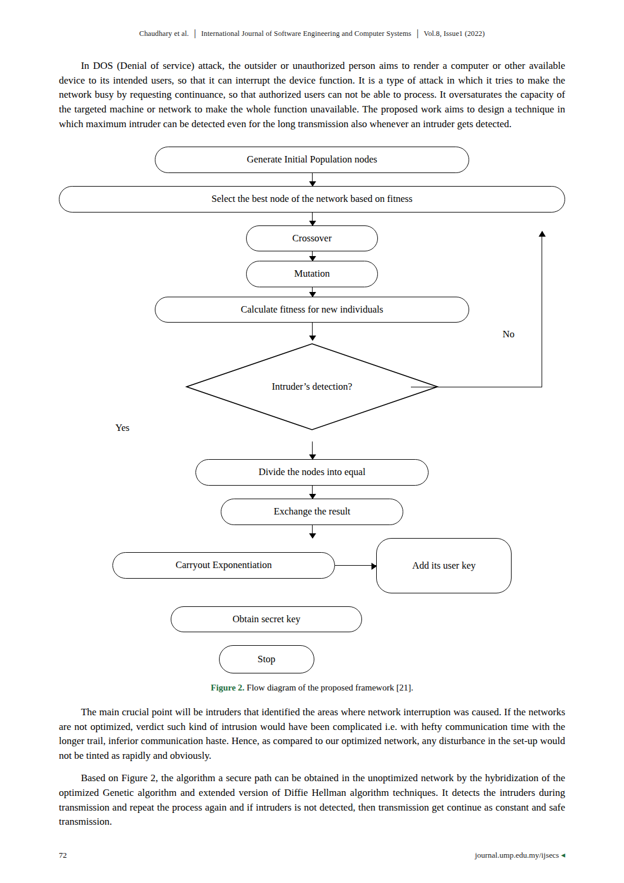Chaudhary et al.│International Journal of Software Engineering and Computer Systems│Vol.8, Issue1 (2022)
In DOS (Denial of service) attack, the outsider or unauthorized person aims to render a computer or other available device to its intended users, so that it can interrupt the device function. It is a type of attack in which it tries to make the network busy by requesting continuance, so that authorized users can not be able to process. It oversaturates the capacity of the targeted machine or network to make the whole function unavailable. The proposed work aims to design a technique in which maximum intruder can be detected even for the long transmission also whenever an intruder gets detected.
Generate Initial Population nodes
Select the best node of the network based on fitness
Crossover
Mutation
Calculate fitness for new individuals
No
Intruder’s detection?
Yes
Divide the nodes into equal
Exchange the result
Carryout Exponentiation
Add its user key
Obtain secret key
Stop
Figure 2. Flow diagram of the proposed framework [21].
The main crucial point will be intruders that identified the areas where network interruption was caused. If the networks are not optimized, verdict such kind of intrusion would have been complicated i.e. with hefty communication time with the longer trail, inferior communication haste. Hence, as compared to our optimized network, any disturbance in the set-up would not be tinted as rapidly and obviously.
Based on Figure 2, the algorithm a secure path can be obtained in the unoptimized network by the hybridization of the optimized Genetic algorithm and extended version of Diffie Hellman algorithm techniques. It detects the intruders during transmission and repeat the process again and if intruders is not detected, then transmission get continue as constant and safe transmission.
72
journal.ump.edu.my/ijsecs ◂